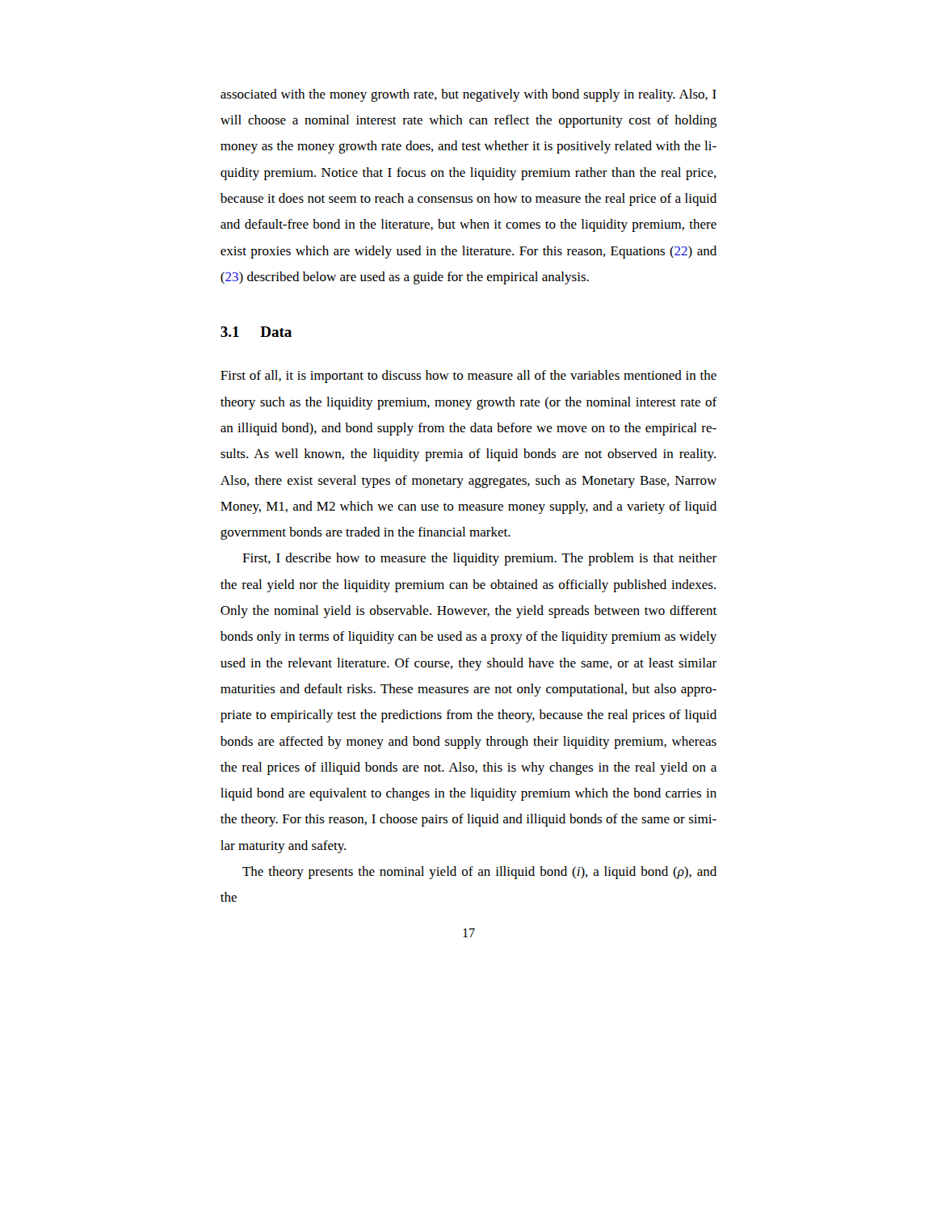associated with the money growth rate, but negatively with bond supply in reality. Also, I will choose a nominal interest rate which can reflect the opportunity cost of holding money as the money growth rate does, and test whether it is positively related with the liquidity premium. Notice that I focus on the liquidity premium rather than the real price, because it does not seem to reach a consensus on how to measure the real price of a liquid and default-free bond in the literature, but when it comes to the liquidity premium, there exist proxies which are widely used in the literature. For this reason, Equations (22) and (23) described below are used as a guide for the empirical analysis.
3.1 Data
First of all, it is important to discuss how to measure all of the variables mentioned in the theory such as the liquidity premium, money growth rate (or the nominal interest rate of an illiquid bond), and bond supply from the data before we move on to the empirical results. As well known, the liquidity premia of liquid bonds are not observed in reality. Also, there exist several types of monetary aggregates, such as Monetary Base, Narrow Money, M1, and M2 which we can use to measure money supply, and a variety of liquid government bonds are traded in the financial market.
First, I describe how to measure the liquidity premium. The problem is that neither the real yield nor the liquidity premium can be obtained as officially published indexes. Only the nominal yield is observable. However, the yield spreads between two different bonds only in terms of liquidity can be used as a proxy of the liquidity premium as widely used in the relevant literature. Of course, they should have the same, or at least similar maturities and default risks. These measures are not only computational, but also appropriate to empirically test the predictions from the theory, because the real prices of liquid bonds are affected by money and bond supply through their liquidity premium, whereas the real prices of illiquid bonds are not. Also, this is why changes in the real yield on a liquid bond are equivalent to changes in the liquidity premium which the bond carries in the theory. For this reason, I choose pairs of liquid and illiquid bonds of the same or similar maturity and safety.
The theory presents the nominal yield of an illiquid bond (i), a liquid bond (ρ), and the
17